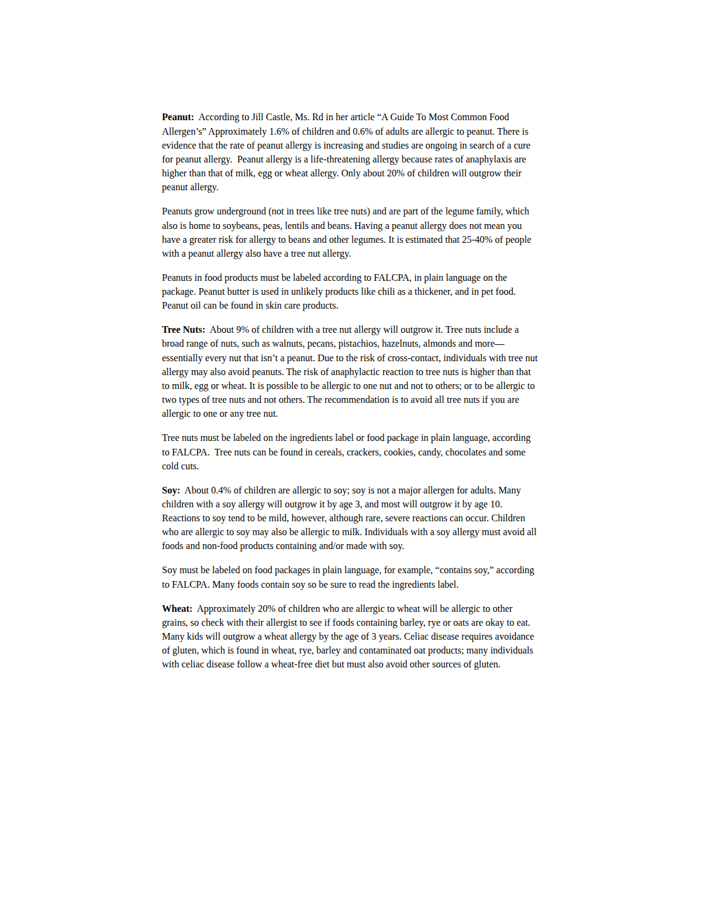Peanut: According to Jill Castle, Ms. Rd in her article “A Guide To Most Common Food Allergen’s” Approximately 1.6% of children and 0.6% of adults are allergic to peanut. There is evidence that the rate of peanut allergy is increasing and studies are ongoing in search of a cure for peanut allergy. Peanut allergy is a life-threatening allergy because rates of anaphylaxis are higher than that of milk, egg or wheat allergy. Only about 20% of children will outgrow their peanut allergy.
Peanuts grow underground (not in trees like tree nuts) and are part of the legume family, which also is home to soybeans, peas, lentils and beans. Having a peanut allergy does not mean you have a greater risk for allergy to beans and other legumes. It is estimated that 25-40% of people with a peanut allergy also have a tree nut allergy.
Peanuts in food products must be labeled according to FALCPA, in plain language on the package. Peanut butter is used in unlikely products like chili as a thickener, and in pet food. Peanut oil can be found in skin care products.
Tree Nuts: About 9% of children with a tree nut allergy will outgrow it. Tree nuts include a broad range of nuts, such as walnuts, pecans, pistachios, hazelnuts, almonds and more—essentially every nut that isn’t a peanut. Due to the risk of cross-contact, individuals with tree nut allergy may also avoid peanuts. The risk of anaphylactic reaction to tree nuts is higher than that to milk, egg or wheat. It is possible to be allergic to one nut and not to others; or to be allergic to two types of tree nuts and not others. The recommendation is to avoid all tree nuts if you are allergic to one or any tree nut.
Tree nuts must be labeled on the ingredients label or food package in plain language, according to FALCPA. Tree nuts can be found in cereals, crackers, cookies, candy, chocolates and some cold cuts.
Soy: About 0.4% of children are allergic to soy; soy is not a major allergen for adults. Many children with a soy allergy will outgrow it by age 3, and most will outgrow it by age 10. Reactions to soy tend to be mild, however, although rare, severe reactions can occur. Children who are allergic to soy may also be allergic to milk. Individuals with a soy allergy must avoid all foods and non-food products containing and/or made with soy.
Soy must be labeled on food packages in plain language, for example, “contains soy,” according to FALCPA. Many foods contain soy so be sure to read the ingredients label.
Wheat: Approximately 20% of children who are allergic to wheat will be allergic to other grains, so check with their allergist to see if foods containing barley, rye or oats are okay to eat. Many kids will outgrow a wheat allergy by the age of 3 years. Celiac disease requires avoidance of gluten, which is found in wheat, rye, barley and contaminated oat products; many individuals with celiac disease follow a wheat-free diet but must also avoid other sources of gluten.